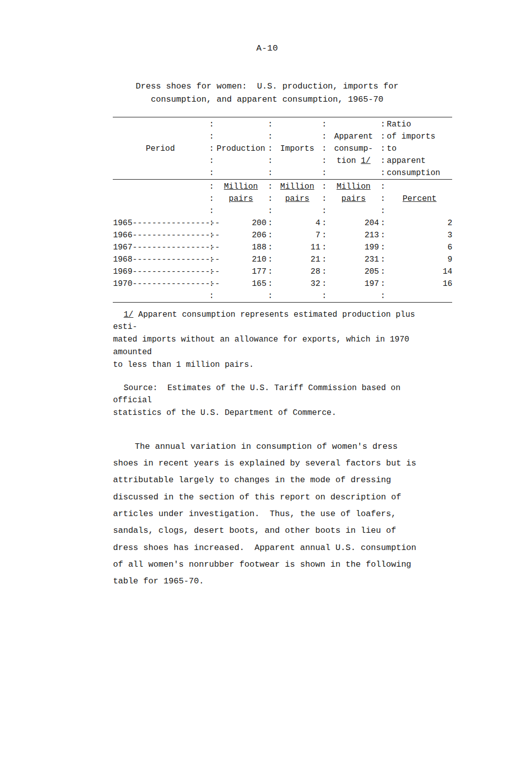A-10
Dress shoes for women: U.S. production, imports for
consumption, and apparent consumption, 1965-70
| | : | | : | | : | | : | Ratio |
| | : | | : | | : | Apparent | : | of imports |
| Period | : | Production | : | Imports | : | consump- | : | to |
| | : | | : | | : | tion 1/ | : | apparent |
| | : | | : | | : | | : | consumption |
| | : | Million | : | Million | : | Million | : | |
| | : | pairs | : | pairs | : | pairs | : | Percent |
| | : | | : | | : | | : | |
| 1965------------------ | : | 200 | : | 4 | : | 204 | : | 2 |
| 1966------------------ | : | 206 | : | 7 | : | 213 | : | 3 |
| 1967------------------ | : | 188 | : | 11 | : | 199 | : | 6 |
| 1968------------------ | : | 210 | : | 21 | : | 231 | : | 9 |
| 1969------------------ | : | 177 | : | 28 | : | 205 | : | 14 |
| 1970------------------ | : | 165 | : | 32 | : | 197 | : | 16 |
| | : | | : | | : | | : | |
1/ Apparent consumption represents estimated production plus esti-
mated imports without an allowance for exports, which in 1970 amounted
to less than 1 million pairs.
Source: Estimates of the U.S. Tariff Commission based on official
statistics of the U.S. Department of Commerce.
The annual variation in consumption of women's dress shoes in recent years is explained by several factors but is attributable largely to changes in the mode of dressing discussed in the section of this report on description of articles under investigation. Thus, the use of loafers, sandals, clogs, desert boots, and other boots in lieu of dress shoes has increased. Apparent annual U.S. consumption of all women's nonrubber footwear is shown in the following table for 1965-70.